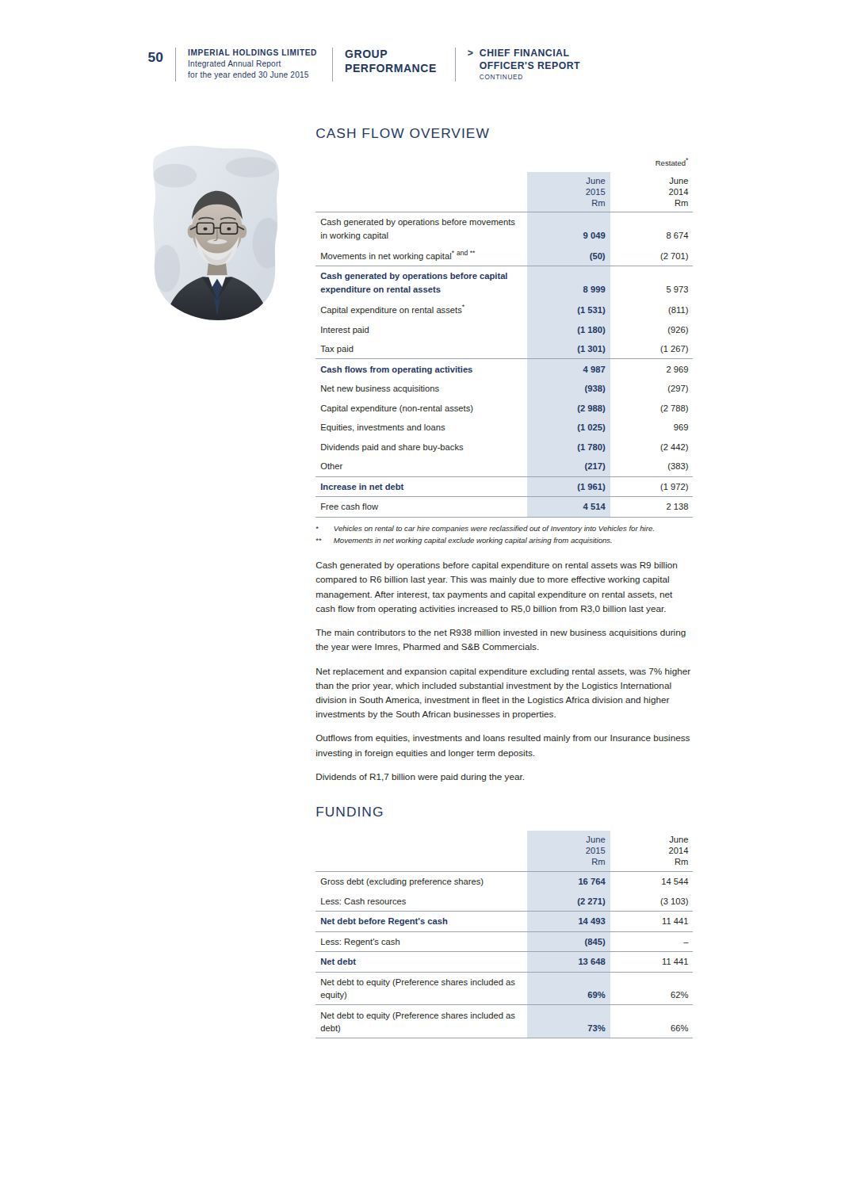50
IMPERIAL HOLDINGS LIMITED
Integrated Annual Report
for the year ended 30 June 2015
GROUP
PERFORMANCE
> CHIEF FINANCIAL
OFFICER'S REPORT CONTINUED
CASH FLOW OVERVIEW
| | | Restated * |
| --- | --- | --- |
| | June 2015 Rm | June 2014 Rm |
| Cash generated by operations before movements in working capital | 9 049 | 8 674 |
| Movements in net working capital * and ** | (50) | (2 701) |
| Cash generated by operations before capital expenditure on rental assets | 8 999 | 5 973 |
| Capital expenditure on rental assets * | (1 531) | (811) |
| Interest paid | (1 180) | (926) |
| Tax paid | (1 301) | (1 267) |
| Cash flows from operating activities | 4 987 | 2 969 |
| Net new business acquisitions | (938) | (297) |
| Capital expenditure (non-rental assets) | (2 988) | (2 788) |
| Equities, investments and loans | (1 025) | 969 |
| Dividends paid and share buy-backs | (1 780) | (2 442) |
| Other | (217) | (383) |
| Increase in net debt | (1 961) | (1 972) |
| Free cash flow | 4 514 | 2 138 |
*Vehicles on rental to car hire companies were reclassified out of Inventory into Vehicles for hire.
**Movements in net working capital exclude working capital arising from acquisitions.
Cash generated by operations before capital expenditure on rental assets was R9 billion compared to R6 billion last year. This was mainly due to more effective working capital management. After interest, tax payments and capital expenditure on rental assets, net cash flow from operating activities increased to R5,0 billion from R3,0 billion last year.
The main contributors to the net R938 million invested in new business acquisitions during the year were Imres, Pharmed and S&B Commercials.
Net replacement and expansion capital expenditure excluding rental assets, was 7% higher than the prior year, which included substantial investment by the Logistics International division in South America, investment in fleet in the Logistics Africa division and higher investments by the South African businesses in properties.
Outflows from equities, investments and loans resulted mainly from our Insurance business investing in foreign equities and longer term deposits.
Dividends of R1,7 billion were paid during the year.
FUNDING
| | June 2015 Rm | June 2014 Rm |
| --- | --- | --- |
| Gross debt (excluding preference shares) | 16 764 | 14 544 |
| Less: Cash resources | (2 271) | (3 103) |
| Net debt before Regent's cash | 14 493 | 11 441 |
| Less: Regent's cash | (845) | – |
| Net debt | 13 648 | 11 441 |
| Net debt to equity (Preference shares included as equity) | 69% | 62% |
| Net debt to equity (Preference shares included as debt) | 73% | 66% |